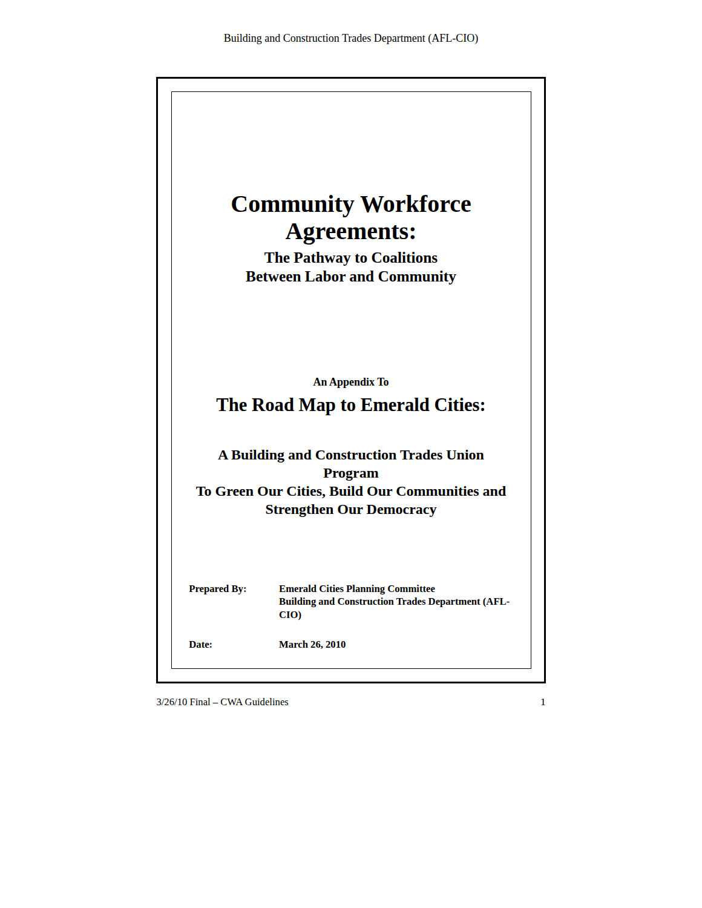Building and Construction Trades Department (AFL-CIO)
Community Workforce Agreements:
The Pathway to Coalitions
Between Labor and Community
An Appendix To
The Road Map to Emerald Cities:
A Building and Construction Trades Union Program
To Green Our Cities, Build Our Communities and
Strengthen Our Democracy
| Prepared By: | Emerald Cities Planning Committee Building and Construction Trades Department (AFL-CIO) |
| Date: | March 26, 2010 |
3/26/10 Final – CWA Guidelines
1